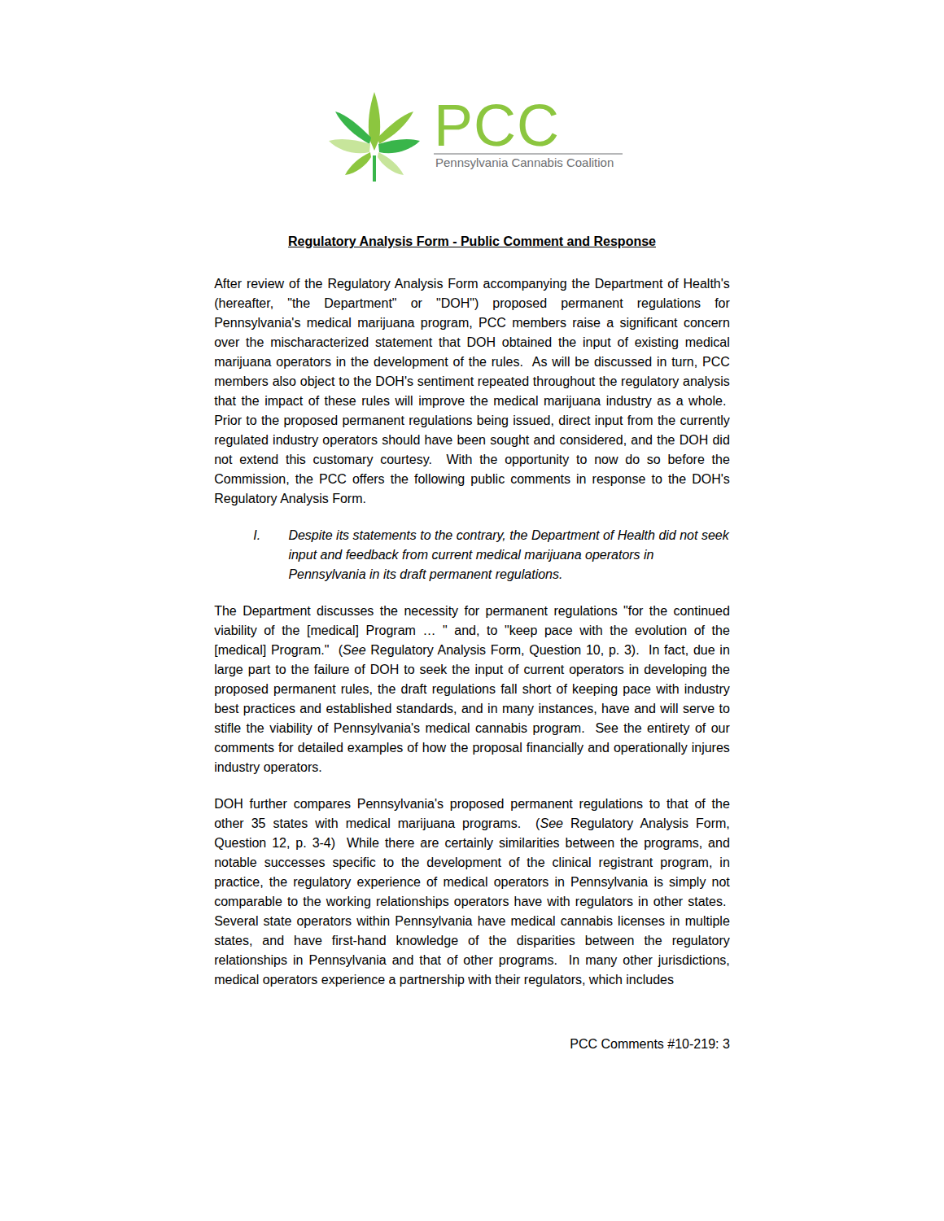PCC Pennsylvania Cannabis Coalition
Regulatory Analysis Form - Public Comment and Response
After review of the Regulatory Analysis Form accompanying the Department of Health's (hereafter, "the Department" or "DOH") proposed permanent regulations for Pennsylvania's medical marijuana program, PCC members raise a significant concern over the mischaracterized statement that DOH obtained the input of existing medical marijuana operators in the development of the rules. As will be discussed in turn, PCC members also object to the DOH's sentiment repeated throughout the regulatory analysis that the impact of these rules will improve the medical marijuana industry as a whole. Prior to the proposed permanent regulations being issued, direct input from the currently regulated industry operators should have been sought and considered, and the DOH did not extend this customary courtesy. With the opportunity to now do so before the Commission, the PCC offers the following public comments in response to the DOH's Regulatory Analysis Form.
I.
Despite its statements to the contrary, the Department of Health did not seek input and feedback from current medical marijuana operators in Pennsylvania in its draft permanent regulations.
The Department discusses the necessity for permanent regulations "for the continued viability of the [medical] Program … " and, to "keep pace with the evolution of the [medical] Program." (See Regulatory Analysis Form, Question 10, p. 3). In fact, due in large part to the failure of DOH to seek the input of current operators in developing the proposed permanent rules, the draft regulations fall short of keeping pace with industry best practices and established standards, and in many instances, have and will serve to stifle the viability of Pennsylvania's medical cannabis program. See the entirety of our comments for detailed examples of how the proposal financially and operationally injures industry operators.
DOH further compares Pennsylvania's proposed permanent regulations to that of the other 35 states with medical marijuana programs. (See Regulatory Analysis Form, Question 12, p. 3-4) While there are certainly similarities between the programs, and notable successes specific to the development of the clinical registrant program, in practice, the regulatory experience of medical operators in Pennsylvania is simply not comparable to the working relationships operators have with regulators in other states. Several state operators within Pennsylvania have medical cannabis licenses in multiple states, and have first-hand knowledge of the disparities between the regulatory relationships in Pennsylvania and that of other programs. In many other jurisdictions, medical operators experience a partnership with their regulators, which includes
PCC Comments #10-219: 3